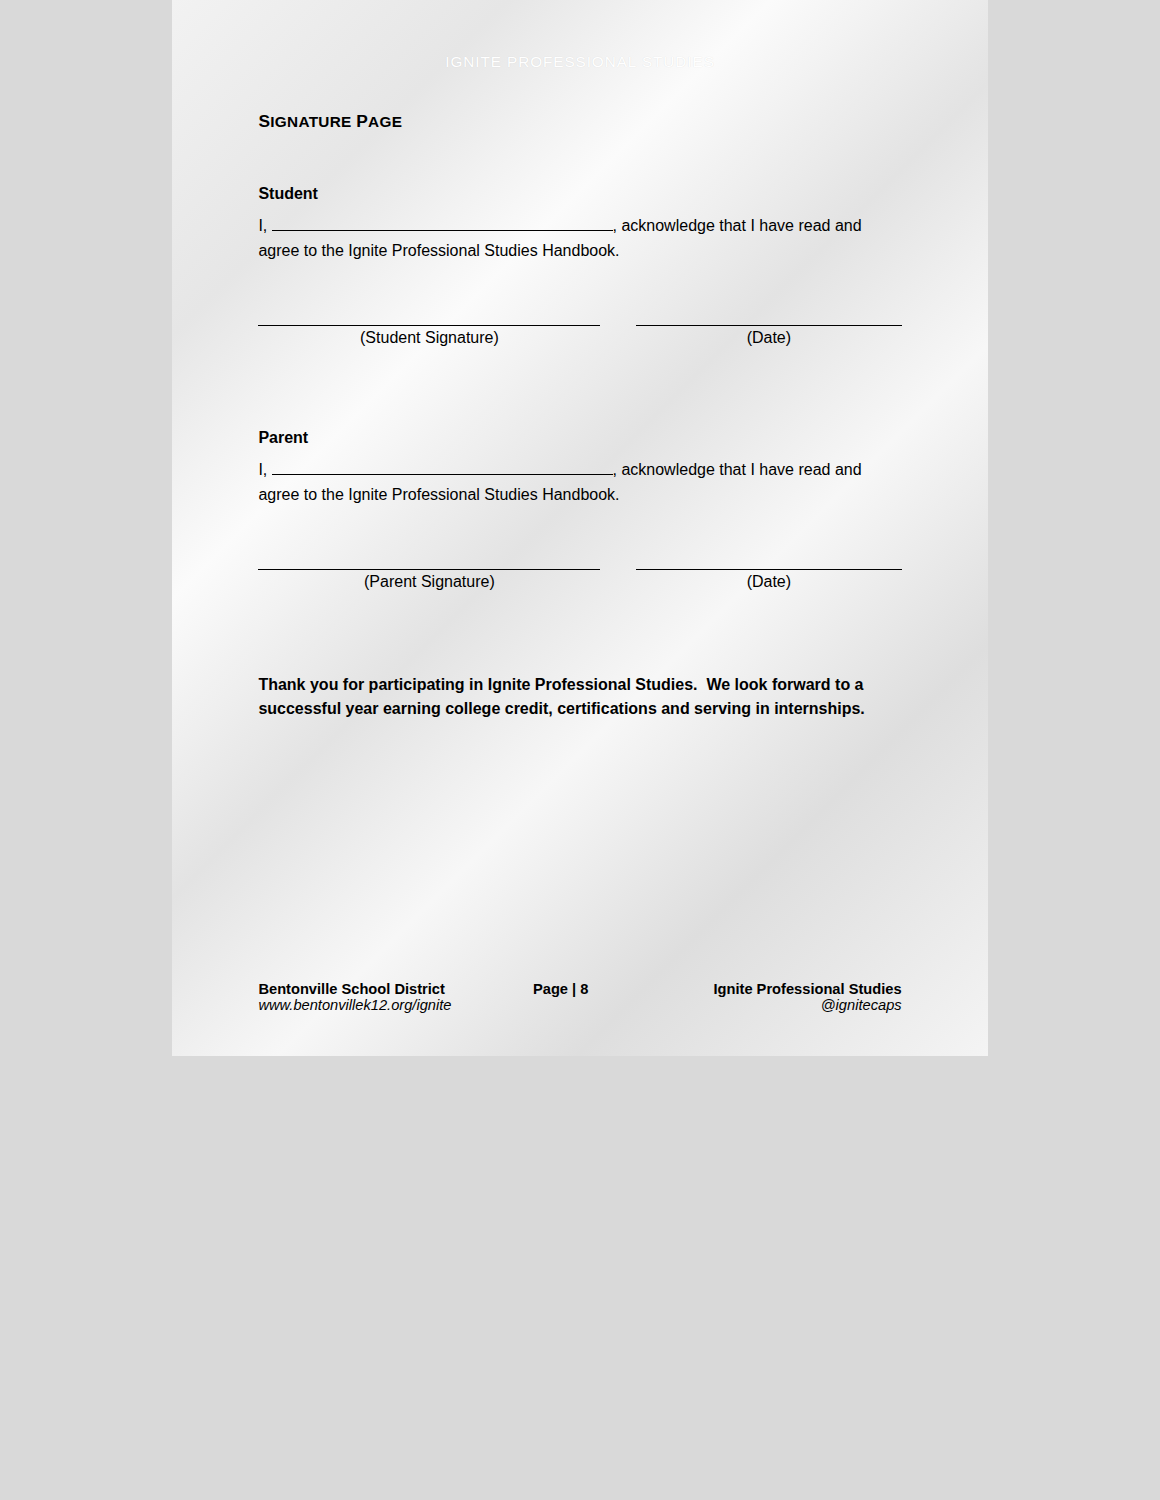Ignite Professional Studies
SIGNATURE PAGE
Student
I, , acknowledge that I have read and agree to the Ignite Professional Studies Handbook.
| (Student Signature) | | (Date) |
Parent
I, , acknowledge that I have read and agree to the Ignite Professional Studies Handbook.
| (Parent Signature) | | (Date) |
Thank you for participating in Ignite Professional Studies. We look forward to a successful year earning college credit, certifications and serving in internships.
| Bentonville School District www.bentonvillek12.org/ignite | Page / 8 | Ignite Professional Studies @ignitecaps |